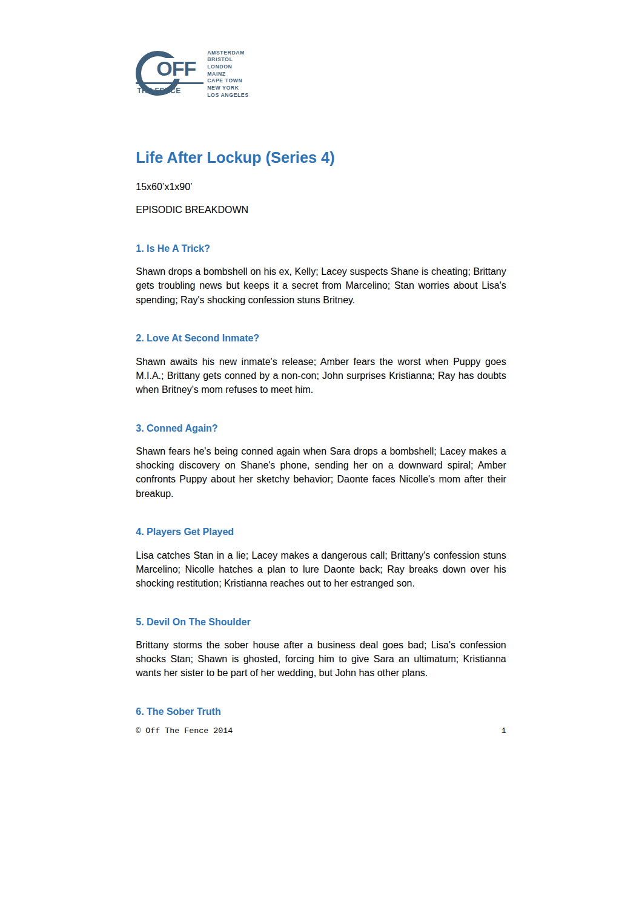| OFF THE FENCE | Amsterdam Bristol London Mainz Cape Town New York Los Angeles |
Life After Lockup (Series 4)
15x60’x1x90’
EPISODIC BREAKDOWN
1. Is He A Trick?
Shawn drops a bombshell on his ex, Kelly; Lacey suspects Shane is cheating; Brittany gets troubling news but keeps it a secret from Marcelino; Stan worries about Lisa's spending; Ray's shocking confession stuns Britney.
2. Love At Second Inmate?
Shawn awaits his new inmate's release; Amber fears the worst when Puppy goes M.I.A.; Brittany gets conned by a non-con; John surprises Kristianna; Ray has doubts when Britney's mom refuses to meet him.
3. Conned Again?
Shawn fears he's being conned again when Sara drops a bombshell; Lacey makes a shocking discovery on Shane's phone, sending her on a downward spiral; Amber confronts Puppy about her sketchy behavior; Daonte faces Nicolle's mom after their breakup.
4. Players Get Played
Lisa catches Stan in a lie; Lacey makes a dangerous call; Brittany's confession stuns Marcelino; Nicolle hatches a plan to lure Daonte back; Ray breaks down over his shocking restitution; Kristianna reaches out to her estranged son.
5. Devil On The Shoulder
Brittany storms the sober house after a business deal goes bad; Lisa's confession shocks Stan; Shawn is ghosted, forcing him to give Sara an ultimatum; Kristianna wants her sister to be part of her wedding, but John has other plans.
6. The Sober Truth
| © Off The Fence 2014 | 1 |